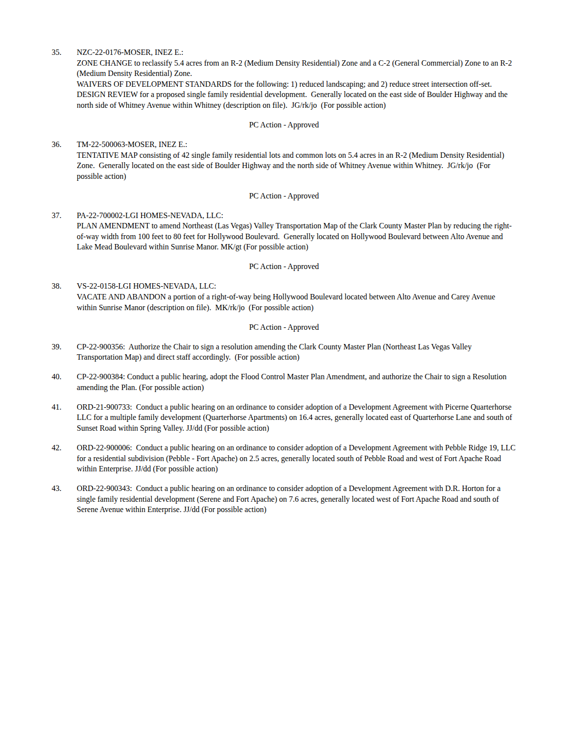35.
NZC-22-0176-MOSER, INEZ E.:
ZONE CHANGE to reclassify 5.4 acres from an R-2 (Medium Density Residential) Zone and a C-2 (General Commercial) Zone to an R-2 (Medium Density Residential) Zone.
WAIVERS OF DEVELOPMENT STANDARDS for the following: 1) reduced landscaping; and 2) reduce street intersection off-set.
DESIGN REVIEW for a proposed single family residential development. Generally located on the east side of Boulder Highway and the north side of Whitney Avenue within Whitney (description on file). JG/rk/jo (For possible action)
PC Action - Approved
36.
TM-22-500063-MOSER, INEZ E.:
TENTATIVE MAP consisting of 42 single family residential lots and common lots on 5.4 acres in an R-2 (Medium Density Residential) Zone. Generally located on the east side of Boulder Highway and the north side of Whitney Avenue within Whitney. JG/rk/jo (For possible action)
PC Action - Approved
37.
PA-22-700002-LGI HOMES-NEVADA, LLC:
PLAN AMENDMENT to amend Northeast (Las Vegas) Valley Transportation Map of the Clark County Master Plan by reducing the right-of-way width from 100 feet to 80 feet for Hollywood Boulevard. Generally located on Hollywood Boulevard between Alto Avenue and Lake Mead Boulevard within Sunrise Manor. MK/gt (For possible action)
PC Action - Approved
38.
VS-22-0158-LGI HOMES-NEVADA, LLC:
VACATE AND ABANDON a portion of a right-of-way being Hollywood Boulevard located between Alto Avenue and Carey Avenue within Sunrise Manor (description on file). MK/rk/jo (For possible action)
PC Action - Approved
39.
CP-22-900356: Authorize the Chair to sign a resolution amending the Clark County Master Plan (Northeast Las Vegas Valley Transportation Map) and direct staff accordingly. (For possible action)
40.
CP-22-900384: Conduct a public hearing, adopt the Flood Control Master Plan Amendment, and authorize the Chair to sign a Resolution amending the Plan. (For possible action)
41.
ORD-21-900733: Conduct a public hearing on an ordinance to consider adoption of a Development Agreement with Picerne Quarterhorse LLC for a multiple family development (Quarterhorse Apartments) on 16.4 acres, generally located east of Quarterhorse Lane and south of Sunset Road within Spring Valley. JJ/dd (For possible action)
42.
ORD-22-900006: Conduct a public hearing on an ordinance to consider adoption of a Development Agreement with Pebble Ridge 19, LLC for a residential subdivision (Pebble - Fort Apache) on 2.5 acres, generally located south of Pebble Road and west of Fort Apache Road within Enterprise. JJ/dd (For possible action)
43.
ORD-22-900343: Conduct a public hearing on an ordinance to consider adoption of a Development Agreement with D.R. Horton for a single family residential development (Serene and Fort Apache) on 7.6 acres, generally located west of Fort Apache Road and south of Serene Avenue within Enterprise. JJ/dd (For possible action)